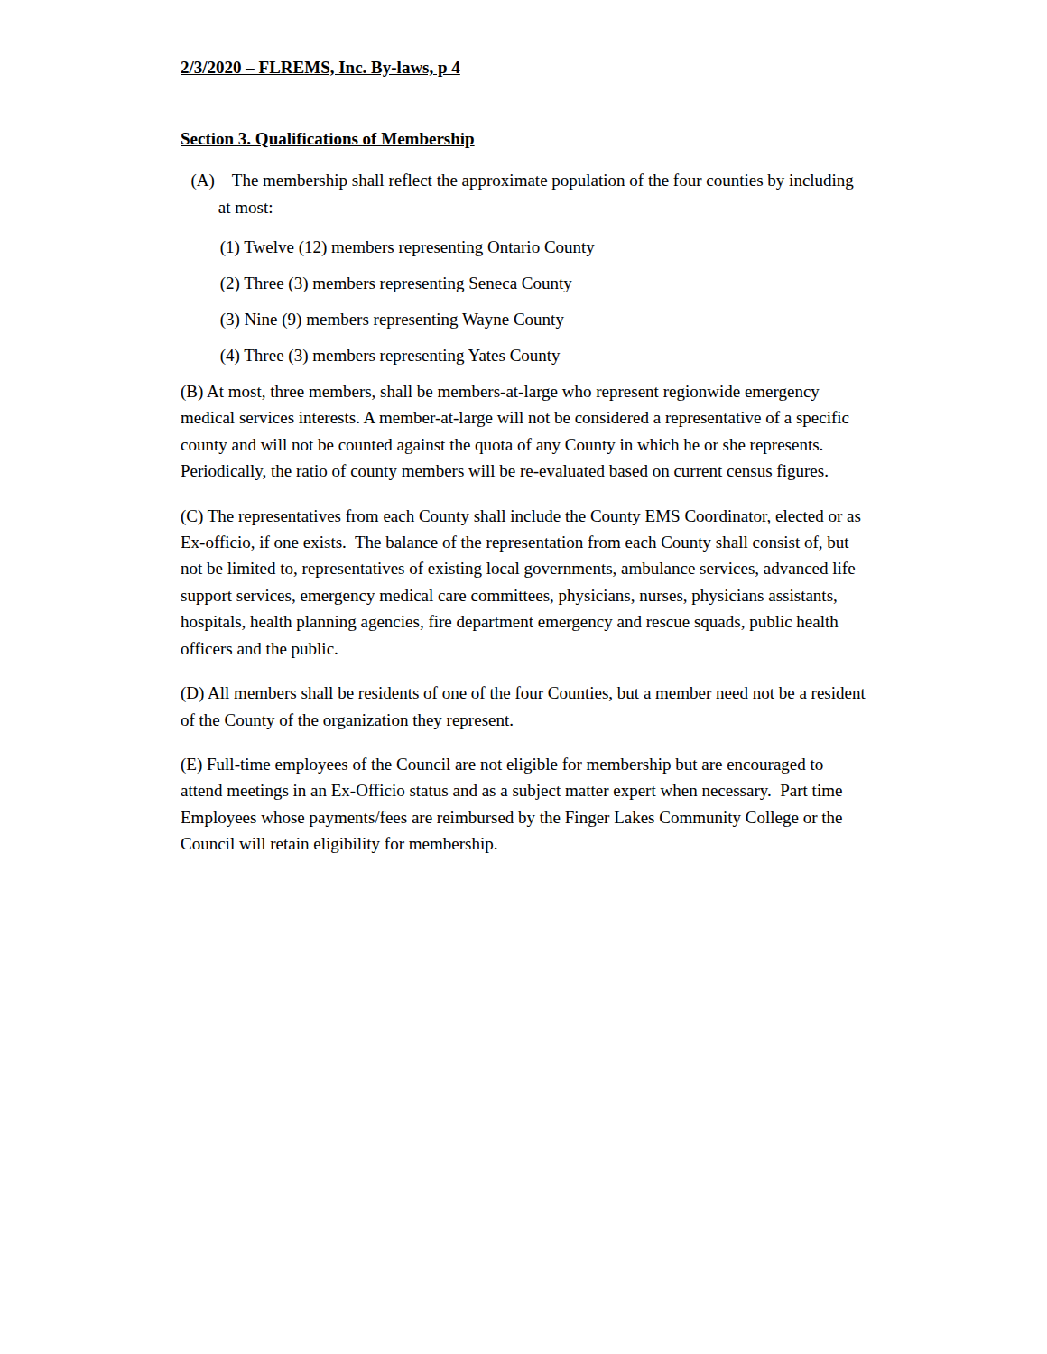2/3/2020 – FLREMS, Inc. By-laws, p 4
Section 3. Qualifications of Membership
(A) The membership shall reflect the approximate population of the four counties by including at most:
(1) Twelve (12) members representing Ontario County
(2) Three (3) members representing Seneca County
(3) Nine (9) members representing Wayne County
(4) Three (3) members representing Yates County
(B) At most, three members, shall be members-at-large who represent regionwide emergency medical services interests. A member-at-large will not be considered a representative of a specific county and will not be counted against the quota of any County in which he or she represents. Periodically, the ratio of county members will be re-evaluated based on current census figures.
(C) The representatives from each County shall include the County EMS Coordinator, elected or as Ex-officio, if one exists. The balance of the representation from each County shall consist of, but not be limited to, representatives of existing local governments, ambulance services, advanced life support services, emergency medical care committees, physicians, nurses, physicians assistants, hospitals, health planning agencies, fire department emergency and rescue squads, public health officers and the public.
(D) All members shall be residents of one of the four Counties, but a member need not be a resident of the County of the organization they represent.
(E) Full-time employees of the Council are not eligible for membership but are encouraged to attend meetings in an Ex-Officio status and as a subject matter expert when necessary. Part time Employees whose payments/fees are reimbursed by the Finger Lakes Community College or the Council will retain eligibility for membership.